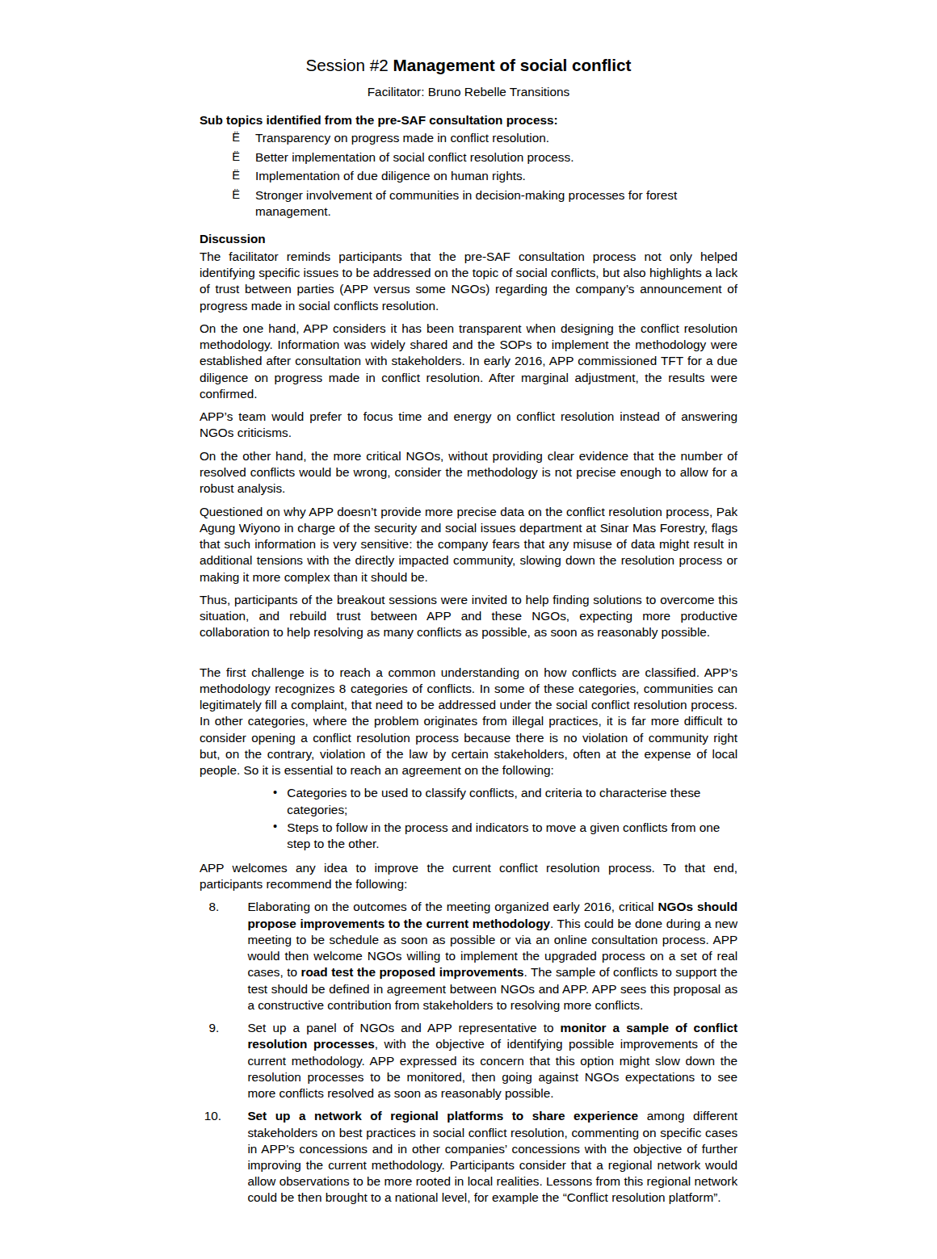Session #2 Management of social conflict
Facilitator: Bruno Rebelle Transitions
Sub topics identified from the pre-SAF consultation process:
Transparency on progress made in conflict resolution.
Better implementation of social conflict resolution process.
Implementation of due diligence on human rights.
Stronger involvement of communities in decision-making processes for forest management.
Discussion
The facilitator reminds participants that the pre-SAF consultation process not only helped identifying specific issues to be addressed on the topic of social conflicts, but also highlights a lack of trust between parties (APP versus some NGOs) regarding the company’s announcement of progress made in social conflicts resolution.
On the one hand, APP considers it has been transparent when designing the conflict resolution methodology. Information was widely shared and the SOPs to implement the methodology were established after consultation with stakeholders. In early 2016, APP commissioned TFT for a due diligence on progress made in conflict resolution. After marginal adjustment, the results were confirmed.
APP’s team would prefer to focus time and energy on conflict resolution instead of answering NGOs criticisms.
On the other hand, the more critical NGOs, without providing clear evidence that the number of resolved conflicts would be wrong, consider the methodology is not precise enough to allow for a robust analysis.
Questioned on why APP doesn’t provide more precise data on the conflict resolution process, Pak Agung Wiyono in charge of the security and social issues department at Sinar Mas Forestry, flags that such information is very sensitive: the company fears that any misuse of data might result in additional tensions with the directly impacted community, slowing down the resolution process or making it more complex than it should be.
Thus, participants of the breakout sessions were invited to help finding solutions to overcome this situation, and rebuild trust between APP and these NGOs, expecting more productive collaboration to help resolving as many conflicts as possible, as soon as reasonably possible.
The first challenge is to reach a common understanding on how conflicts are classified. APP’s methodology recognizes 8 categories of conflicts. In some of these categories, communities can legitimately fill a complaint, that need to be addressed under the social conflict resolution process. In other categories, where the problem originates from illegal practices, it is far more difficult to consider opening a conflict resolution process because there is no violation of community right but, on the contrary, violation of the law by certain stakeholders, often at the expense of local people. So it is essential to reach an agreement on the following:
Categories to be used to classify conflicts, and criteria to characterise these categories;
Steps to follow in the process and indicators to move a given conflicts from one step to the other.
APP welcomes any idea to improve the current conflict resolution process. To that end, participants recommend the following:
Elaborating on the outcomes of the meeting organized early 2016, critical NGOs should propose improvements to the current methodology. This could be done during a new meeting to be schedule as soon as possible or via an online consultation process. APP would then welcome NGOs willing to implement the upgraded process on a set of real cases, to road test the proposed improvements. The sample of conflicts to support the test should be defined in agreement between NGOs and APP. APP sees this proposal as a constructive contribution from stakeholders to resolving more conflicts.
Set up a panel of NGOs and APP representative to monitor a sample of conflict resolution processes, with the objective of identifying possible improvements of the current methodology. APP expressed its concern that this option might slow down the resolution processes to be monitored, then going against NGOs expectations to see more conflicts resolved as soon as reasonably possible.
Set up a network of regional platforms to share experience among different stakeholders on best practices in social conflict resolution, commenting on specific cases in APP’s concessions and in other companies’ concessions with the objective of further improving the current methodology. Participants consider that a regional network would allow observations to be more rooted in local realities. Lessons from this regional network could be then brought to a national level, for example the “Conflict resolution platform”.